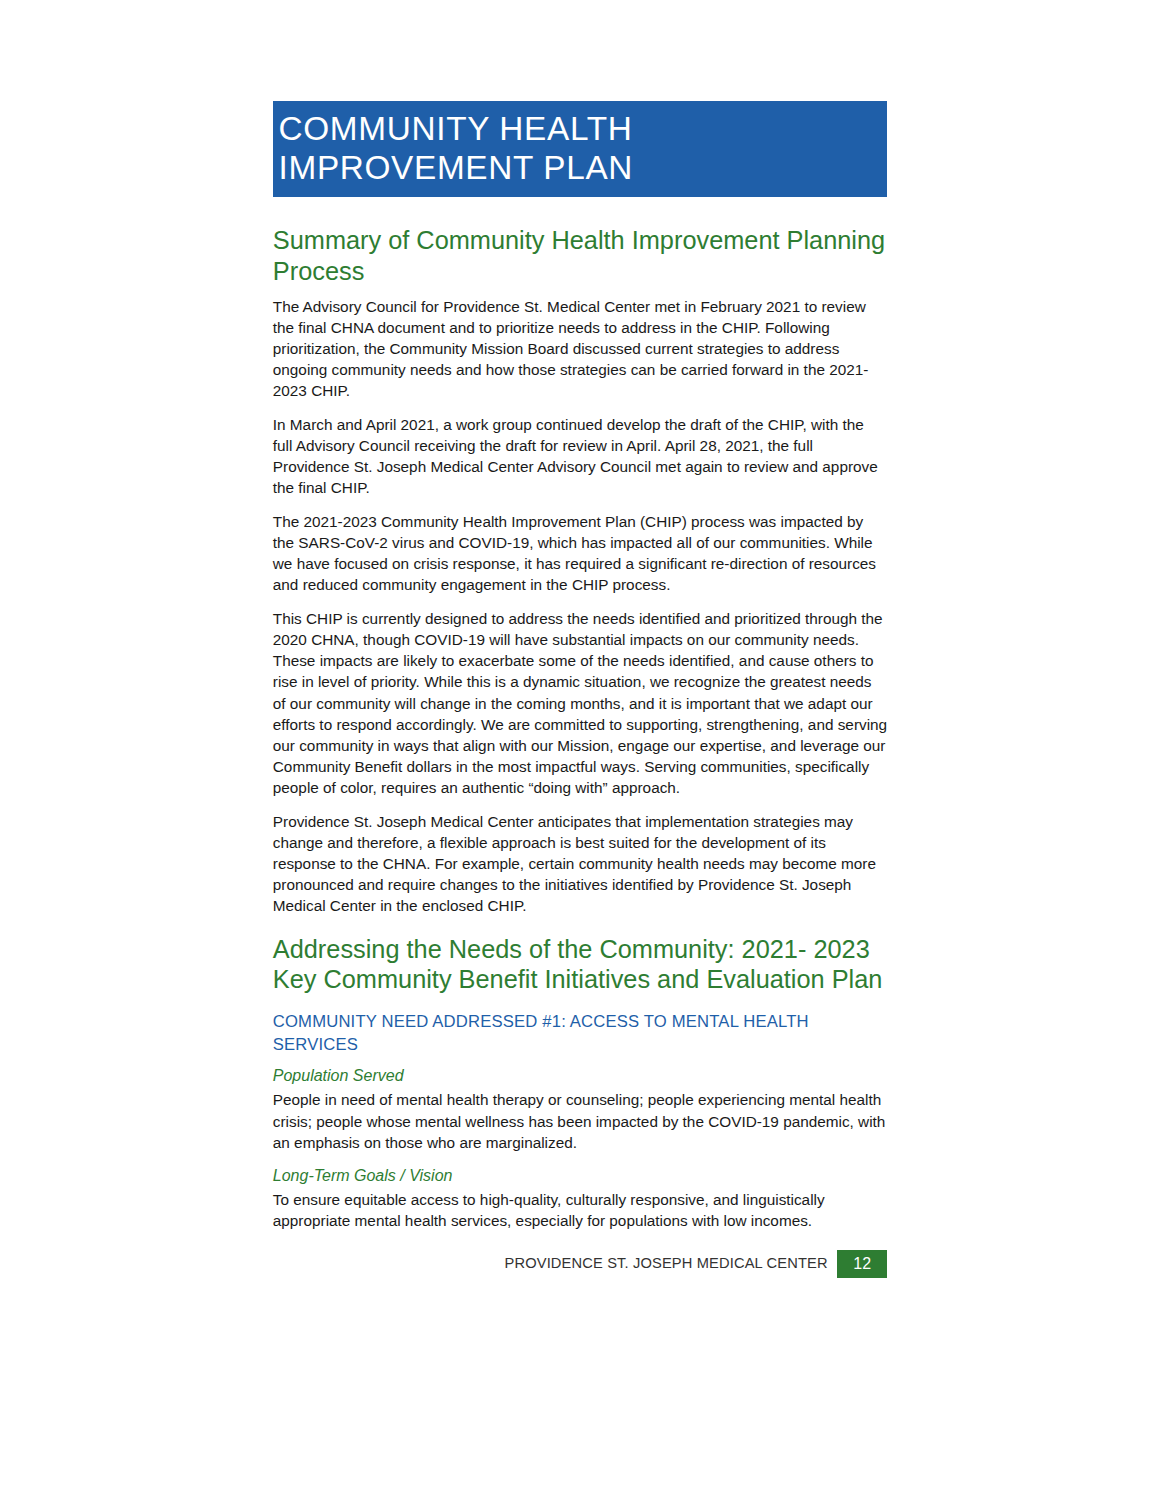COMMUNITY HEALTH IMPROVEMENT PLAN
Summary of Community Health Improvement Planning Process
The Advisory Council for Providence St. Medical Center met in February 2021 to review the final CHNA document and to prioritize needs to address in the CHIP. Following prioritization, the Community Mission Board discussed current strategies to address ongoing community needs and how those strategies can be carried forward in the 2021-2023 CHIP.
In March and April 2021, a work group continued develop the draft of the CHIP, with the full Advisory Council receiving the draft for review in April. April 28, 2021, the full Providence St. Joseph Medical Center Advisory Council met again to review and approve the final CHIP.
The 2021-2023 Community Health Improvement Plan (CHIP) process was impacted by the SARS-CoV-2 virus and COVID-19, which has impacted all of our communities. While we have focused on crisis response, it has required a significant re-direction of resources and reduced community engagement in the CHIP process.
This CHIP is currently designed to address the needs identified and prioritized through the 2020 CHNA, though COVID-19 will have substantial impacts on our community needs. These impacts are likely to exacerbate some of the needs identified, and cause others to rise in level of priority. While this is a dynamic situation, we recognize the greatest needs of our community will change in the coming months, and it is important that we adapt our efforts to respond accordingly. We are committed to supporting, strengthening, and serving our community in ways that align with our Mission, engage our expertise, and leverage our Community Benefit dollars in the most impactful ways. Serving communities, specifically people of color, requires an authentic “doing with” approach.
Providence St. Joseph Medical Center anticipates that implementation strategies may change and therefore, a flexible approach is best suited for the development of its response to the CHNA. For example, certain community health needs may become more pronounced and require changes to the initiatives identified by Providence St. Joseph Medical Center in the enclosed CHIP.
Addressing the Needs of the Community: 2021- 2023 Key Community Benefit Initiatives and Evaluation Plan
COMMUNITY NEED ADDRESSED #1: ACCESS TO MENTAL HEALTH SERVICES
Population Served
People in need of mental health therapy or counseling; people experiencing mental health crisis; people whose mental wellness has been impacted by the COVID-19 pandemic, with an emphasis on those who are marginalized.
Long-Term Goals / Vision
To ensure equitable access to high-quality, culturally responsive, and linguistically appropriate mental health services, especially for populations with low incomes.
PROVIDENCE ST. JOSEPH MEDICAL CENTER 12